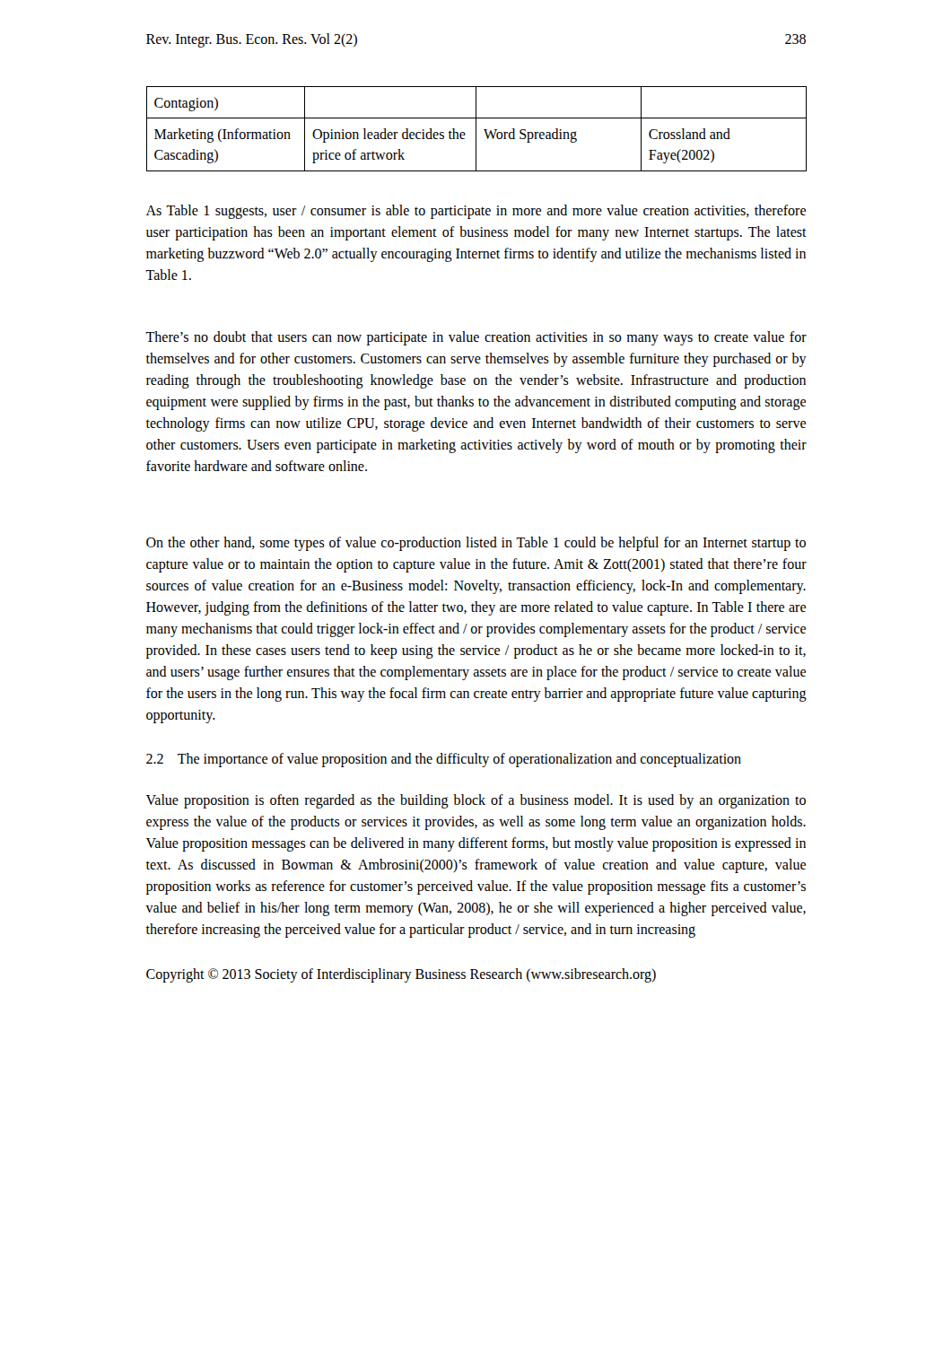Rev. Integr. Bus. Econ. Res. Vol 2(2)
238
| Contagion) | | | |
| Marketing (Information Cascading) | Opinion leader decides the price of artwork | Word Spreading | Crossland and Faye(2002) |
As Table 1 suggests, user / consumer is able to participate in more and more value creation activities, therefore user participation has been an important element of business model for many new Internet startups. The latest marketing buzzword “Web 2.0” actually encouraging Internet firms to identify and utilize the mechanisms listed in Table 1.
There’s no doubt that users can now participate in value creation activities in so many ways to create value for themselves and for other customers. Customers can serve themselves by assemble furniture they purchased or by reading through the troubleshooting knowledge base on the vender’s website. Infrastructure and production equipment were supplied by firms in the past, but thanks to the advancement in distributed computing and storage technology firms can now utilize CPU, storage device and even Internet bandwidth of their customers to serve other customers. Users even participate in marketing activities actively by word of mouth or by promoting their favorite hardware and software online.
On the other hand, some types of value co-production listed in Table 1 could be helpful for an Internet startup to capture value or to maintain the option to capture value in the future. Amit & Zott(2001) stated that there’re four sources of value creation for an e-Business model: Novelty, transaction efficiency, lock-In and complementary. However, judging from the definitions of the latter two, they are more related to value capture. In Table I there are many mechanisms that could trigger lock-in effect and / or provides complementary assets for the product / service provided. In these cases users tend to keep using the service / product as he or she became more locked-in to it, and users’ usage further ensures that the complementary assets are in place for the product / service to create value for the users in the long run. This way the focal firm can create entry barrier and appropriate future value capturing opportunity.
2.2 The importance of value proposition and the difficulty of operationalization and conceptualization
Value proposition is often regarded as the building block of a business model. It is used by an organization to express the value of the products or services it provides, as well as some long term value an organization holds. Value proposition messages can be delivered in many different forms, but mostly value proposition is expressed in text. As discussed in Bowman & Ambrosini(2000)’s framework of value creation and value capture, value proposition works as reference for customer’s perceived value. If the value proposition message fits a customer’s value and belief in his/her long term memory (Wan, 2008), he or she will experienced a higher perceived value, therefore increasing the perceived value for a particular product / service, and in turn increasing
Copyright © 2013 Society of Interdisciplinary Business Research (www.sibresearch.org)